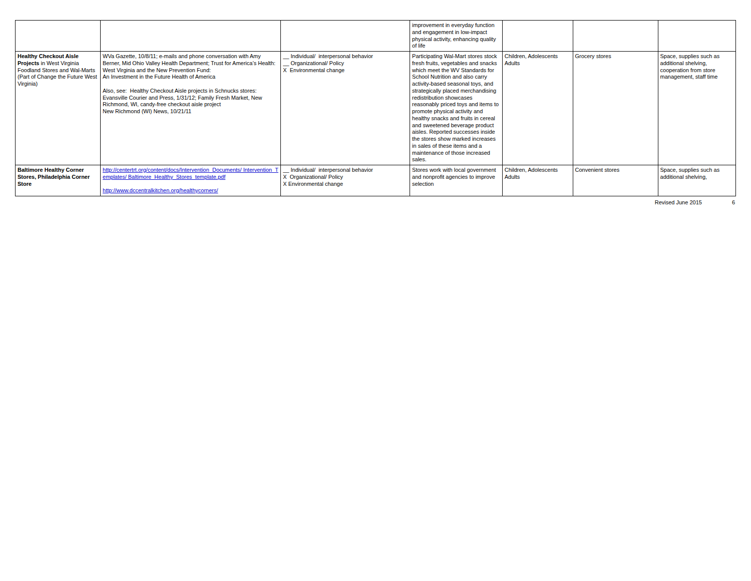| | | | improvement in everyday function and engagement in low-impact physical activity, enhancing quality of life | | | |
| Healthy Checkout Aisle Projects in West Virginia Foodland Stores and Wal-Marts (Part of Change the Future West Virginia) | WVa Gazette, 10/8/11; e-mails and phone conversation with Amy Berner, Mid Ohio Valley Health Department; Trust for America’s Health: West Virginia and the New Prevention Fund: An Investment in the Future Health of America Also, see: Healthy Checkout Aisle projects in Schnucks stores: Evansville Courier and Press, 1/31/12; Family Fresh Market, New Richmond, WI, candy-free checkout aisle project New Richmond (WI) News, 10/21/11 | __ Individual/ interpersonal behavior __ Organizational/ Policy X Environmental change | Participating Wal-Mart stores stock fresh fruits, vegetables and snacks which meet the WV Standards for School Nutrition and also carry activity-based seasonal toys, and strategically placed merchandising redistribution showcases reasonably priced toys and items to promote physical activity and healthy snacks and fruits in cereal and sweetened beverage product aisles. Reported successes inside the stores show marked increases in sales of these items and a maintenance of those increased sales. | Children, Adolescents Adults | Grocery stores | Space, supplies such as additional shelving, cooperation from store management, staff time |
| Baltimore Healthy Corner Stores, Philadelphia Corner Store | http://centertrt.org/content/docs/Intervention_Documents/ Intervention_Templates/ Baltimore_Healthy_Stores_template.pdf http://www.dccentralkitchen.org/healthycorners/ | __ Individual/ interpersonal behavior X Organizational/ Policy X Environmental change | Stores work with local government and nonprofit agencies to improve selection | Children, Adolescents Adults | Convenient stores | Space, supplies such as additional shelving, |
Revised June 20156